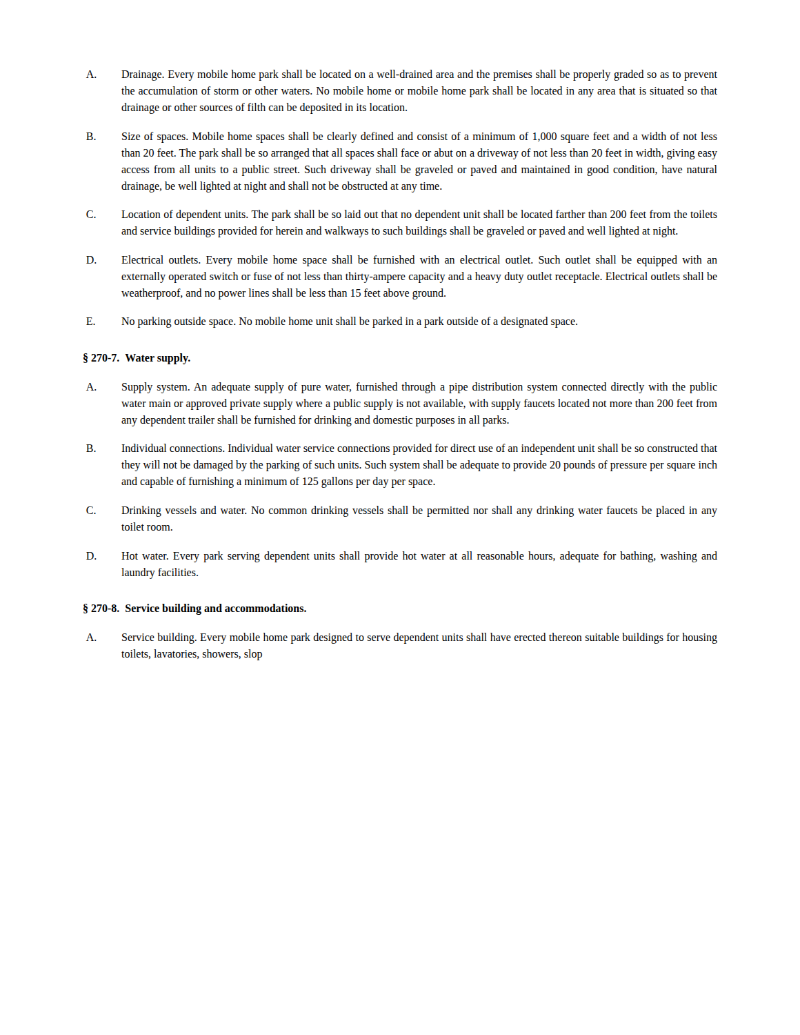A.
Drainage. Every mobile home park shall be located on a well-drained area and the premises shall be properly graded so as to prevent the accumulation of storm or other waters. No mobile home or mobile home park shall be located in any area that is situated so that drainage or other sources of filth can be deposited in its location.
B.
Size of spaces. Mobile home spaces shall be clearly defined and consist of a minimum of 1,000 square feet and a width of not less than 20 feet. The park shall be so arranged that all spaces shall face or abut on a driveway of not less than 20 feet in width, giving easy access from all units to a public street. Such driveway shall be graveled or paved and maintained in good condition, have natural drainage, be well lighted at night and shall not be obstructed at any time.
C.
Location of dependent units. The park shall be so laid out that no dependent unit shall be located farther than 200 feet from the toilets and service buildings provided for herein and walkways to such buildings shall be graveled or paved and well lighted at night.
D.
Electrical outlets. Every mobile home space shall be furnished with an electrical outlet. Such outlet shall be equipped with an externally operated switch or fuse of not less than thirty-ampere capacity and a heavy duty outlet receptacle. Electrical outlets shall be weatherproof, and no power lines shall be less than 15 feet above ground.
E.
No parking outside space. No mobile home unit shall be parked in a park outside of a designated space.
§ 270-7. Water supply.
A.
Supply system. An adequate supply of pure water, furnished through a pipe distribution system connected directly with the public water main or approved private supply where a public supply is not available, with supply faucets located not more than 200 feet from any dependent trailer shall be furnished for drinking and domestic purposes in all parks.
B.
Individual connections. Individual water service connections provided for direct use of an independent unit shall be so constructed that they will not be damaged by the parking of such units. Such system shall be adequate to provide 20 pounds of pressure per square inch and capable of furnishing a minimum of 125 gallons per day per space.
C.
Drinking vessels and water. No common drinking vessels shall be permitted nor shall any drinking water faucets be placed in any toilet room.
D.
Hot water. Every park serving dependent units shall provide hot water at all reasonable hours, adequate for bathing, washing and laundry facilities.
§ 270-8. Service building and accommodations.
A.
Service building. Every mobile home park designed to serve dependent units shall have erected thereon suitable buildings for housing toilets, lavatories, showers, slop